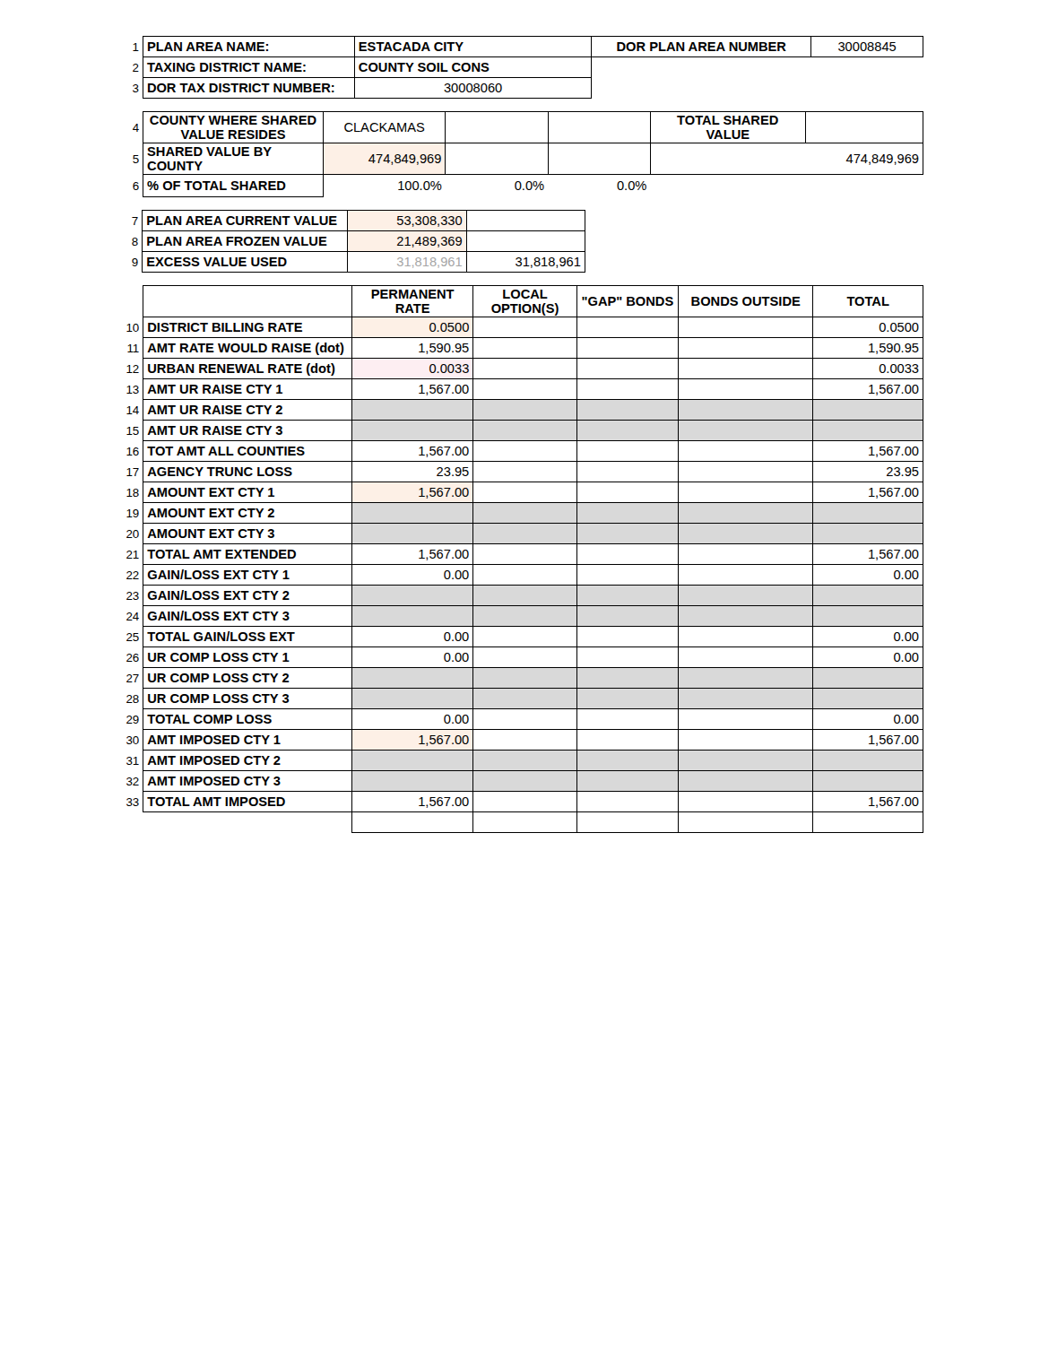| 1 | PLAN AREA NAME: | ESTACADA CITY | DOR PLAN AREA NUMBER | 30008845 |
| 2 | TAXING DISTRICT NAME: | COUNTY SOIL CONS | | |
| 3 | DOR TAX DISTRICT NUMBER: | 30008060 | | |
| 4 | COUNTY WHERE SHARED VALUE RESIDES | CLACKAMAS | | | TOTAL SHARED VALUE | |
| 5 | SHARED VALUE BY COUNTY | 474,849,969 | | | 474,849,969 |
| 6 | % OF TOTAL SHARED | 100.0% | 0.0% | 0.0% | | |
| 7 | PLAN AREA CURRENT VALUE | 53,308,330 | | | | |
| 8 | PLAN AREA FROZEN VALUE | 21,489,369 | | | | |
| 9 | EXCESS VALUE USED | 31,818,961 | 31,818,961 | | | |
| | | PERMANENT RATE | LOCAL OPTION(S) | "GAP" BONDS | BONDS OUTSIDE | TOTAL |
| 10 | DISTRICT BILLING RATE | 0.0500 | | | | 0.0500 |
| 11 | AMT RATE WOULD RAISE (dot) | 1,590.95 | | | | 1,590.95 |
| 12 | URBAN RENEWAL RATE (dot) | 0.0033 | | | | 0.0033 |
| 13 | AMT UR RAISE CTY 1 | 1,567.00 | | | | 1,567.00 |
| 14 | AMT UR RAISE CTY 2 | | | | | |
| 15 | AMT UR RAISE CTY 3 | | | | | |
| 16 | TOT AMT ALL COUNTIES | 1,567.00 | | | | 1,567.00 |
| 17 | AGENCY TRUNC LOSS | 23.95 | | | | 23.95 |
| 18 | AMOUNT EXT CTY 1 | 1,567.00 | | | | 1,567.00 |
| 19 | AMOUNT EXT CTY 2 | | | | | |
| 20 | AMOUNT EXT CTY 3 | | | | | |
| 21 | TOTAL AMT EXTENDED | 1,567.00 | | | | 1,567.00 |
| 22 | GAIN/LOSS EXT CTY 1 | 0.00 | | | | 0.00 |
| 23 | GAIN/LOSS EXT CTY 2 | | | | | |
| 24 | GAIN/LOSS EXT CTY 3 | | | | | |
| 25 | TOTAL GAIN/LOSS EXT | 0.00 | | | | 0.00 |
| 26 | UR COMP LOSS CTY 1 | 0.00 | | | | 0.00 |
| 27 | UR COMP LOSS CTY 2 | | | | | |
| 28 | UR COMP LOSS CTY 3 | | | | | |
| 29 | TOTAL COMP LOSS | 0.00 | | | | 0.00 |
| 30 | AMT IMPOSED CTY 1 | 1,567.00 | | | | 1,567.00 |
| 31 | AMT IMPOSED CTY 2 | | | | | |
| 32 | AMT IMPOSED CTY 3 | | | | | |
| 33 | TOTAL AMT IMPOSED | 1,567.00 | | | | 1,567.00 |